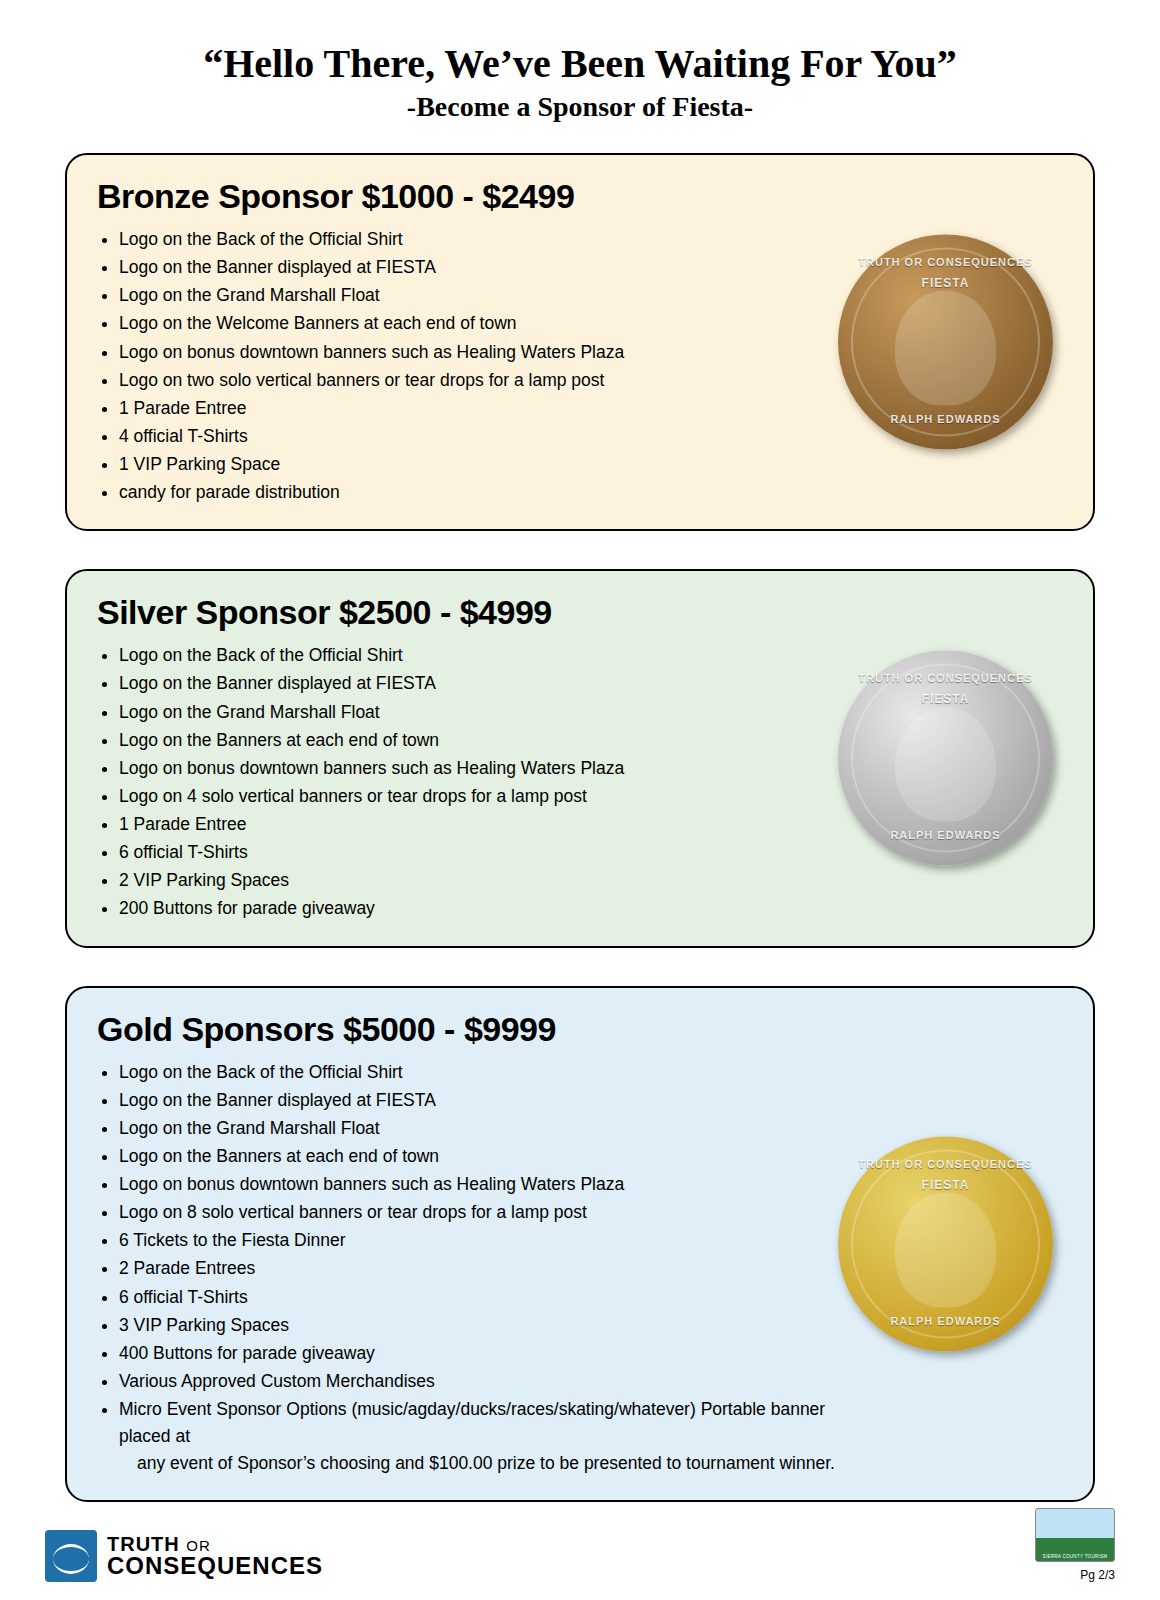“Hello There, We’ve Been Waiting For You”
-Become a Sponsor of Fiesta-
Bronze Sponsor $1000 - $2499
Logo on the Back of the Official Shirt
Logo on the Banner displayed at FIESTA
Logo on the Grand Marshall Float
Logo on the Welcome Banners at each end of town
Logo on bonus downtown banners such as Healing Waters Plaza
Logo on two solo vertical banners or tear drops for a lamp post
1 Parade Entree
4 official T-Shirts
1 VIP Parking Space
candy for parade distribution
TRUTH OR CONSEQUENCES
FIESTA
RALPH EDWARDS
Silver Sponsor $2500 - $4999
Logo on the Back of the Official Shirt
Logo on the Banner displayed at FIESTA
Logo on the Grand Marshall Float
Logo on the Banners at each end of town
Logo on bonus downtown banners such as Healing Waters Plaza
Logo on 4 solo vertical banners or tear drops for a lamp post
1 Parade Entree
6 official T-Shirts
2 VIP Parking Spaces
200 Buttons for parade giveaway
TRUTH OR CONSEQUENCES
FIESTA
RALPH EDWARDS
Gold Sponsors $5000 - $9999
Logo on the Back of the Official Shirt
Logo on the Banner displayed at FIESTA
Logo on the Grand Marshall Float
Logo on the Banners at each end of town
Logo on bonus downtown banners such as Healing Waters Plaza
Logo on 8 solo vertical banners or tear drops for a lamp post
6 Tickets to the Fiesta Dinner
2 Parade Entrees
6 official T-Shirts
3 VIP Parking Spaces
400 Buttons for parade giveaway
Various Approved Custom Merchandises
Micro Event Sponsor Options (music/agday/ducks/races/skating/whatever) Portable banner placed at any event of Sponsor’s choosing and $100.00 prize to be presented to tournament winner.
TRUTH OR CONSEQUENCES
FIESTA
RALPH EDWARDS
TRUTH OR
CONSEQUENCES
SIERRA COUNTY TOURISM
Pg 2/3